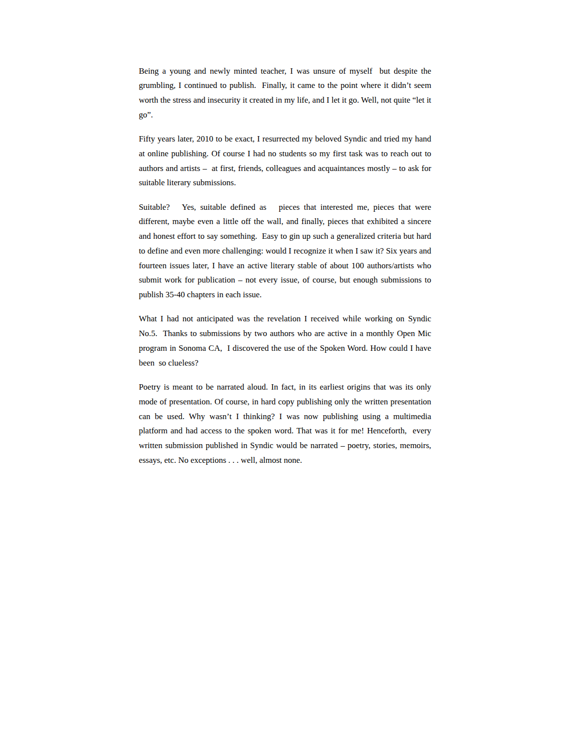Being a young and newly minted teacher, I was unsure of myself but despite the grumbling, I continued to publish. Finally, it came to the point where it didn’t seem worth the stress and insecurity it created in my life, and I let it go. Well, not quite “let it go”.
Fifty years later, 2010 to be exact, I resurrected my beloved Syndic and tried my hand at online publishing. Of course I had no students so my first task was to reach out to authors and artists – at first, friends, colleagues and acquaintances mostly – to ask for suitable literary submissions.
Suitable? Yes, suitable defined as pieces that interested me, pieces that were different, maybe even a little off the wall, and finally, pieces that exhibited a sincere and honest effort to say something. Easy to gin up such a generalized criteria but hard to define and even more challenging: would I recognize it when I saw it? Six years and fourteen issues later, I have an active literary stable of about 100 authors/artists who submit work for publication – not every issue, of course, but enough submissions to publish 35-40 chapters in each issue.
What I had not anticipated was the revelation I received while working on Syndic No.5. Thanks to submissions by two authors who are active in a monthly Open Mic program in Sonoma CA, I discovered the use of the Spoken Word. How could I have been so clueless?
Poetry is meant to be narrated aloud. In fact, in its earliest origins that was its only mode of presentation. Of course, in hard copy publishing only the written presentation can be used. Why wasn’t I thinking? I was now publishing using a multimedia platform and had access to the spoken word. That was it for me! Henceforth, every written submission published in Syndic would be narrated – poetry, stories, memoirs, essays, etc. No exceptions . . . well, almost none.